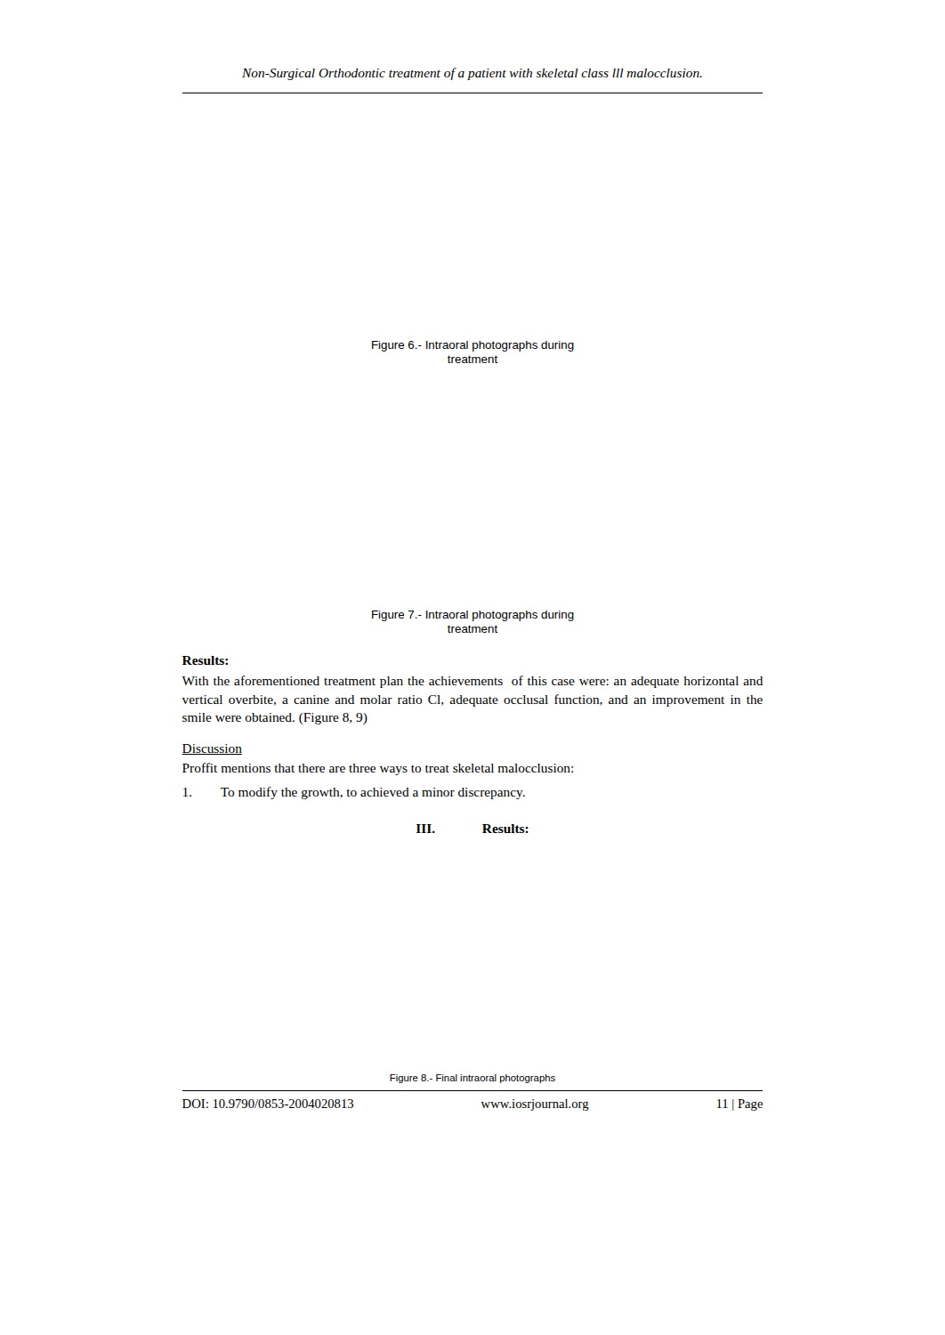Non-Surgical Orthodontic treatment of a patient with skeletal class lll malocclusion.
Figure 6.- Intraoral photographs during
treatment
Figure 7.- Intraoral photographs during
treatment
Results:
With the aforementioned treatment plan the achievements of this case were: an adequate horizontal and vertical overbite, a canine and molar ratio Cl, adequate occlusal function, and an improvement in the smile were obtained. (Figure 8, 9)
Discussion
Proffit mentions that there are three ways to treat skeletal malocclusion:
1. To modify the growth, to achieved a minor discrepancy.
III. Results:
Figure 8.- Final intraoral photographs
DOI: 10.9790/0853-2004020813 www.iosrjournal.org 11 | Page